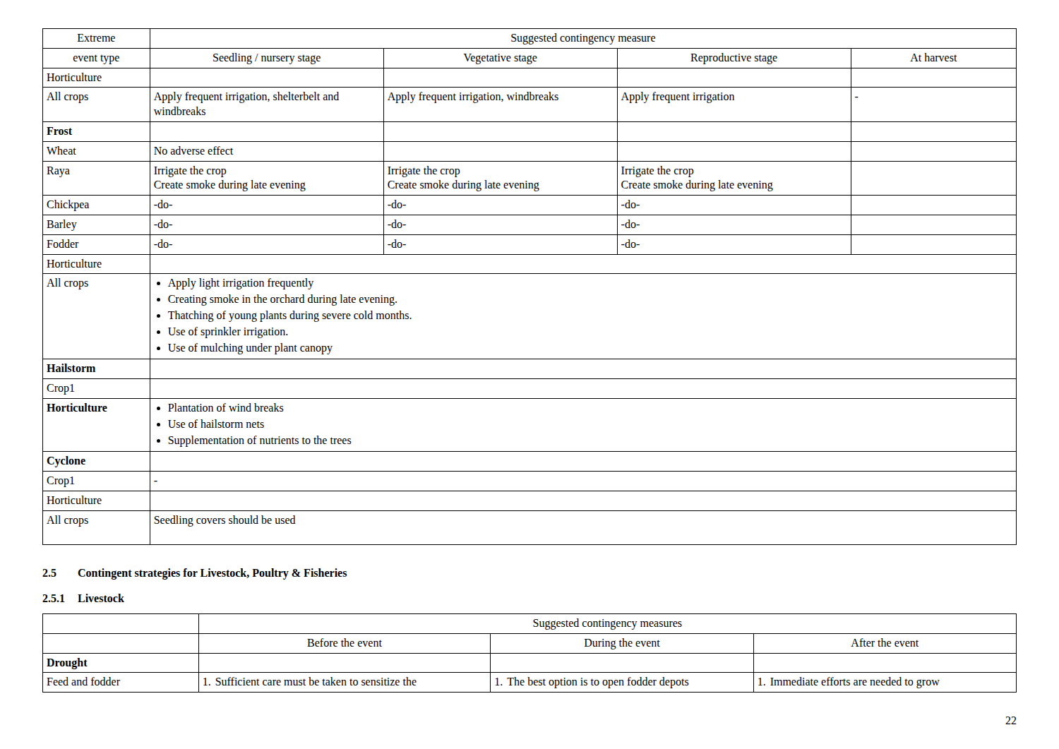| Extreme | Suggested contingency measure |
| --- | --- |
| event type | Seedling / nursery stage | Vegetative stage | Reproductive stage | At harvest |
| Horticulture | | | | |
| All crops | Apply frequent irrigation, shelterbelt and windbreaks | Apply frequent irrigation, windbreaks | Apply frequent irrigation | - |
| Frost | | | | |
| Wheat | No adverse effect | | | |
| Raya | Irrigate the crop Create smoke during late evening | Irrigate the crop Create smoke during late evening | Irrigate the crop Create smoke during late evening | |
| Chickpea | -do- | -do- | -do- | |
| Barley | -do- | -do- | -do- | |
| Fodder | -do- | -do- | -do- | |
| Horticulture | |
| All crops | Apply light irrigation frequently Creating smoke in the orchard during late evening. Thatching of young plants during severe cold months. Use of sprinkler irrigation. Use of mulching under plant canopy |
| Hailstorm | |
| Crop1 | |
| Horticulture | Plantation of wind breaks Use of hailstorm nets Supplementation of nutrients to the trees |
| Cyclone | |
| Crop1 | - |
| Horticulture | |
| All crops | Seedling covers should be used |
2.5 Contingent strategies for Livestock, Poultry & Fisheries
2.5.1 Livestock
| | Suggested contingency measures |
| --- | --- |
| | Before the event | During the event | After the event |
| Drought | | | |
| Feed and fodder | 1. Sufficient care must be taken to sensitize the | 1. The best option is to open fodder depots | 1. Immediate efforts are needed to grow |
22